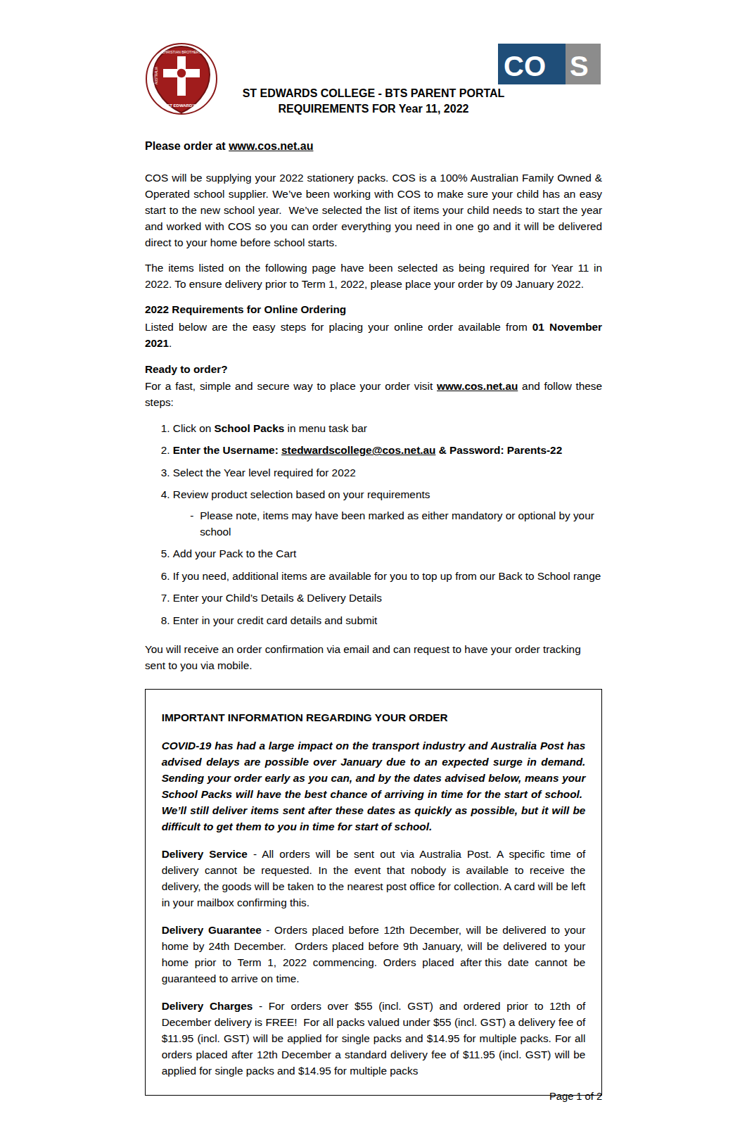CHRISTIAN BROTHERS ST EDWARD'S AUSTRALIA
CO S
ST EDWARDS COLLEGE - BTS PARENT PORTAL
REQUIREMENTS FOR Year 11, 2022
Please order at www.cos.net.au
COS will be supplying your 2022 stationery packs. COS is a 100% Australian Family Owned & Operated school supplier. We’ve been working with COS to make sure your child has an easy start to the new school year. We’ve selected the list of items your child needs to start the year and worked with COS so you can order everything you need in one go and it will be delivered direct to your home before school starts.
The items listed on the following page have been selected as being required for Year 11 in 2022. To ensure delivery prior to Term 1, 2022, please place your order by 09 January 2022.
2022 Requirements for Online Ordering
Listed below are the easy steps for placing your online order available from 01 November 2021.
Ready to order?
For a fast, simple and secure way to place your order visit www.cos.net.au and follow these steps:
Click on School Packs in menu task bar
Enter the Username: stedwardscollege@cos.net.au & Password: Parents-22
Select the Year level required for 2022
Review product selection based on your requirements
Please note, items may have been marked as either mandatory or optional by your school
Add your Pack to the Cart
If you need, additional items are available for you to top up from our Back to School range
Enter your Child’s Details & Delivery Details
Enter in your credit card details and submit
You will receive an order confirmation via email and can request to have your order tracking sent to you via mobile.
IMPORTANT INFORMATION REGARDING YOUR ORDER
COVID-19 has had a large impact on the transport industry and Australia Post has advised delays are possible over January due to an expected surge in demand. Sending your order early as you can, and by the dates advised below, means your School Packs will have the best chance of arriving in time for the start of school. We’ll still deliver items sent after these dates as quickly as possible, but it will be difficult to get them to you in time for start of school.
Delivery Service - All orders will be sent out via Australia Post. A specific time of delivery cannot be requested. In the event that nobody is available to receive the delivery, the goods will be taken to the nearest post office for collection. A card will be left in your mailbox confirming this.
Delivery Guarantee - Orders placed before 12th December, will be delivered to your home by 24th December. Orders placed before 9th January, will be delivered to your home prior to Term 1, 2022 commencing. Orders placed after this date cannot be guaranteed to arrive on time.
Delivery Charges - For orders over $55 (incl. GST) and ordered prior to 12th of December delivery is FREE! For all packs valued under $55 (incl. GST) a delivery fee of $11.95 (incl. GST) will be applied for single packs and $14.95 for multiple packs. For all orders placed after 12th December a standard delivery fee of $11.95 (incl. GST) will be applied for single packs and $14.95 for multiple packs
Page 1 of 2